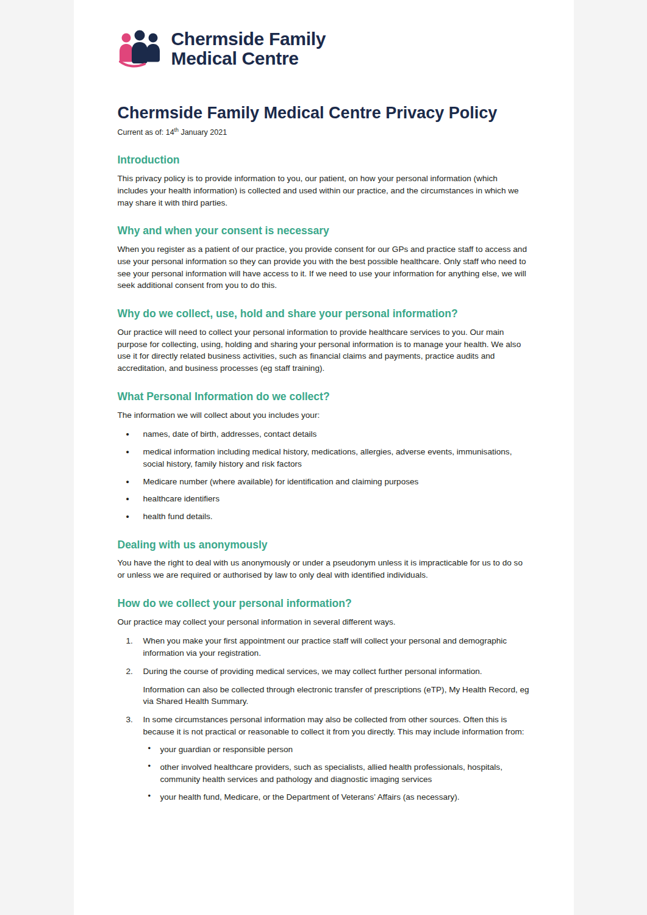Chermside Family
Medical Centre
Chermside Family Medical Centre Privacy Policy
Current as of: 14th January 2021
Introduction
This privacy policy is to provide information to you, our patient, on how your personal information (which includes your health information) is collected and used within our practice, and the circumstances in which we may share it with third parties.
Why and when your consent is necessary
When you register as a patient of our practice, you provide consent for our GPs and practice staff to access and use your personal information so they can provide you with the best possible healthcare. Only staff who need to see your personal information will have access to it. If we need to use your information for anything else, we will seek additional consent from you to do this.
Why do we collect, use, hold and share your personal information?
Our practice will need to collect your personal information to provide healthcare services to you. Our main purpose for collecting, using, holding and sharing your personal information is to manage your health. We also use it for directly related business activities, such as financial claims and payments, practice audits and accreditation, and business processes (eg staff training).
What Personal Information do we collect?
The information we will collect about you includes your:
names, date of birth, addresses, contact details
medical information including medical history, medications, allergies, adverse events, immunisations, social history, family history and risk factors
Medicare number (where available) for identification and claiming purposes
healthcare identifiers
health fund details.
Dealing with us anonymously
You have the right to deal with us anonymously or under a pseudonym unless it is impracticable for us to do so or unless we are required or authorised by law to only deal with identified individuals.
How do we collect your personal information?
Our practice may collect your personal information in several different ways.
When you make your first appointment our practice staff will collect your personal and demographic information via your registration.
During the course of providing medical services, we may collect further personal information.
Information can also be collected through electronic transfer of prescriptions (eTP), My Health Record, eg via Shared Health Summary.
In some circumstances personal information may also be collected from other sources. Often this is because it is not practical or reasonable to collect it from you directly. This may include information from:
your guardian or responsible person
other involved healthcare providers, such as specialists, allied health professionals, hospitals, community health services and pathology and diagnostic imaging services
your health fund, Medicare, or the Department of Veterans’ Affairs (as necessary).